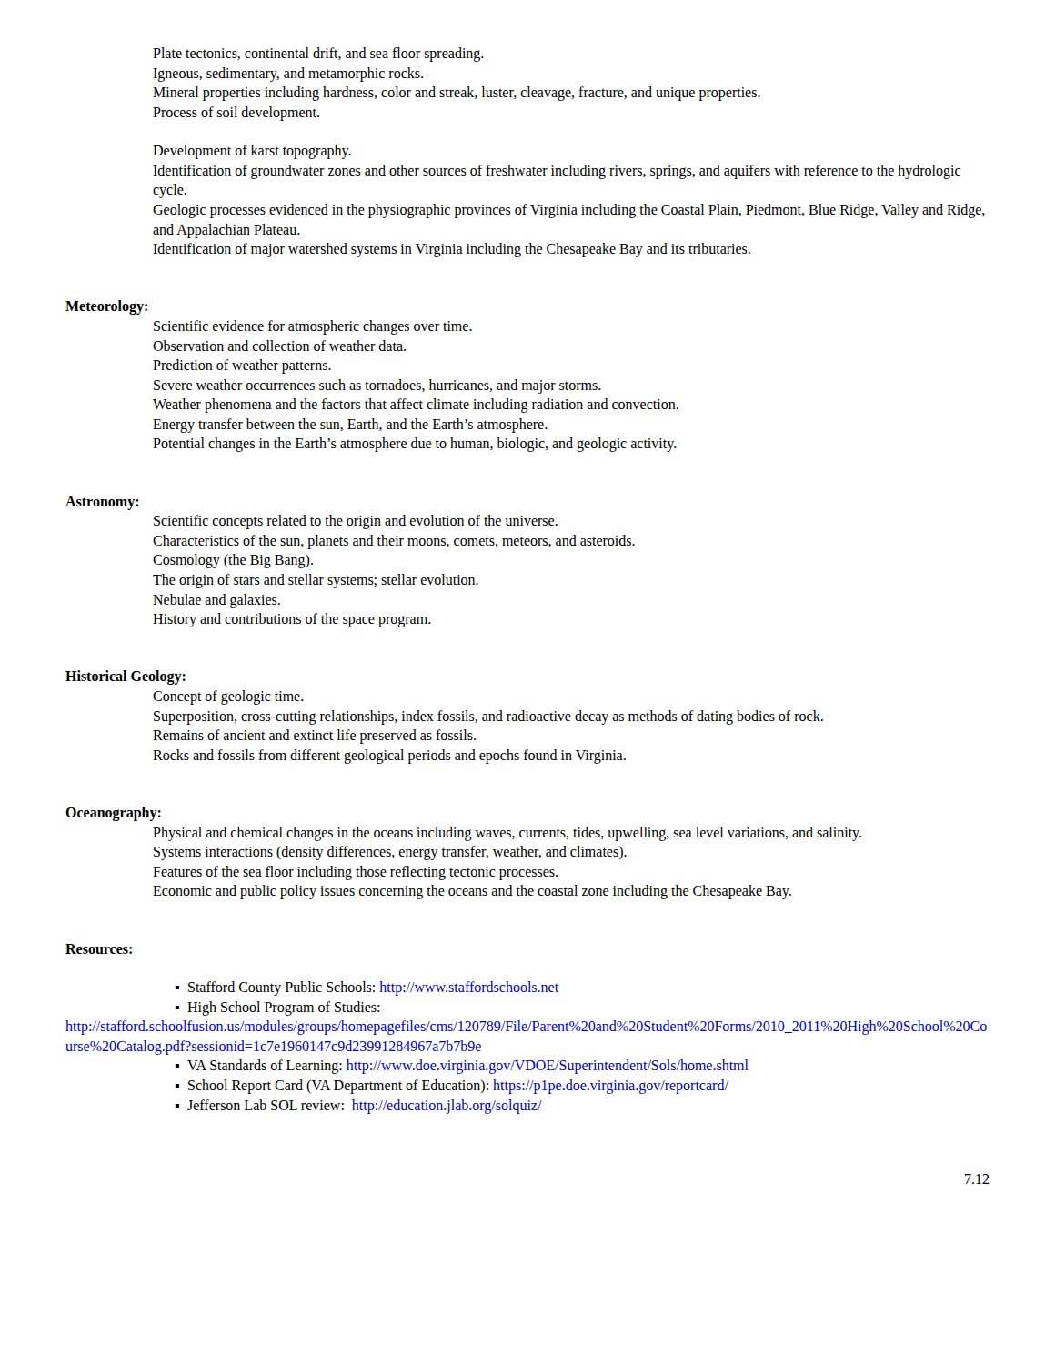Plate tectonics, continental drift, and sea floor spreading.
Igneous, sedimentary, and metamorphic rocks.
Mineral properties including hardness, color and streak, luster, cleavage, fracture, and unique properties.
Process of soil development.
Development of karst topography.
Identification of groundwater zones and other sources of freshwater including rivers, springs, and aquifers with reference to the hydrologic cycle.
Geologic processes evidenced in the physiographic provinces of Virginia including the Coastal Plain, Piedmont, Blue Ridge, Valley and Ridge, and Appalachian Plateau.
Identification of major watershed systems in Virginia including the Chesapeake Bay and its tributaries.
Meteorology:
Scientific evidence for atmospheric changes over time.
Observation and collection of weather data.
Prediction of weather patterns.
Severe weather occurrences such as tornadoes, hurricanes, and major storms.
Weather phenomena and the factors that affect climate including radiation and convection.
Energy transfer between the sun, Earth, and the Earth’s atmosphere.
Potential changes in the Earth’s atmosphere due to human, biologic, and geologic activity.
Astronomy:
Scientific concepts related to the origin and evolution of the universe.
Characteristics of the sun, planets and their moons, comets, meteors, and asteroids.
Cosmology (the Big Bang).
The origin of stars and stellar systems; stellar evolution.
Nebulae and galaxies.
History and contributions of the space program.
Historical Geology:
Concept of geologic time.
Superposition, cross-cutting relationships, index fossils, and radioactive decay as methods of dating bodies of rock.
Remains of ancient and extinct life preserved as fossils.
Rocks and fossils from different geological periods and epochs found in Virginia.
Oceanography:
Physical and chemical changes in the oceans including waves, currents, tides, upwelling, sea level variations, and salinity.
Systems interactions (density differences, energy transfer, weather, and climates).
Features of the sea floor including those reflecting tectonic processes.
Economic and public policy issues concerning the oceans and the coastal zone including the Chesapeake Bay.
Resources:
Stafford County Public Schools: http://www.staffordschools.net
High School Program of Studies:
http://stafford.schoolfusion.us/modules/groups/homepagefiles/cms/120789/File/Parent%20and%20Student%20Forms/2010_2011%20High%20School%20Course%20Catalog.pdf?sessionid=1c7e1960147c9d23991284967a7b7b9e
VA Standards of Learning: http://www.doe.virginia.gov/VDOE/Superintendent/Sols/home.shtml
School Report Card (VA Department of Education): https://p1pe.doe.virginia.gov/reportcard/
Jefferson Lab SOL review: http://education.jlab.org/solquiz/
7.12